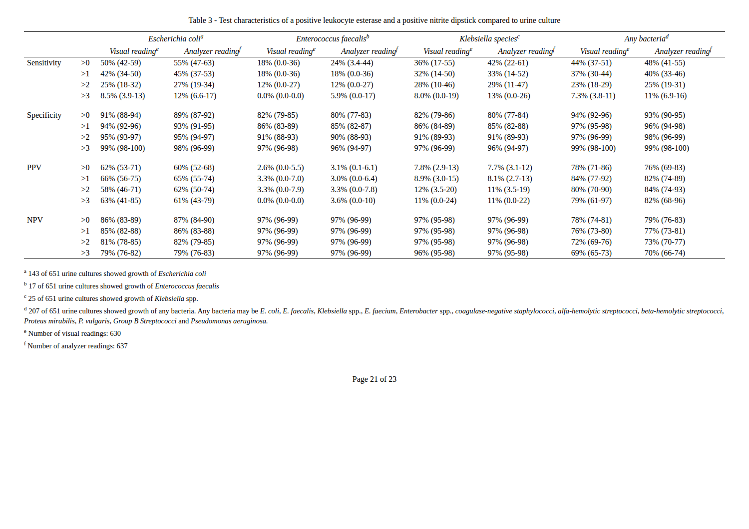Table 3 - Test characteristics of a positive leukocyte esterase and a positive nitrite dipstick compared to urine culture
| | Escherichia coli a | Enterococcus faecalis b | Klebsiella species c | Any bacteria d |
| --- | --- | --- | --- | --- |
| | Visual reading e | Analyzer reading f | Visual reading e | Analyzer reading f | Visual reading e | Analyzer reading f | Visual reading e | Analyzer reading f |
| Sensitivity | >0 | 50% (42-59) | 55% (47-63) | 18% (0.0-36) | 24% (3.4-44) | 36% (17-55) | 42% (22-61) | 44% (37-51) | 48% (41-55) |
| | >1 | 42% (34-50) | 45% (37-53) | 18% (0.0-36) | 18% (0.0-36) | 32% (14-50) | 33% (14-52) | 37% (30-44) | 40% (33-46) |
| | >2 | 25% (18-32) | 27% (19-34) | 12% (0.0-27) | 12% (0.0-27) | 28% (10-46) | 29% (11-47) | 23% (18-29) | 25% (19-31) |
| | >3 | 8.5% (3.9-13) | 12% (6.6-17) | 0.0% (0.0-0.0) | 5.9% (0.0-17) | 8.0% (0.0-19) | 13% (0.0-26) | 7.3% (3.8-11) | 11% (6.9-16) |
| Specificity | >0 | 91% (88-94) | 89% (87-92) | 82% (79-85) | 80% (77-83) | 82% (79-86) | 80% (77-84) | 94% (92-96) | 93% (90-95) |
| | >1 | 94% (92-96) | 93% (91-95) | 86% (83-89) | 85% (82-87) | 86% (84-89) | 85% (82-88) | 97% (95-98) | 96% (94-98) |
| | >2 | 95% (93-97) | 95% (94-97) | 91% (88-93) | 90% (88-93) | 91% (89-93) | 91% (89-93) | 97% (96-99) | 98% (96-99) |
| | >3 | 99% (98-100) | 98% (96-99) | 97% (96-98) | 96% (94-97) | 97% (96-99) | 96% (94-97) | 99% (98-100) | 99% (98-100) |
| PPV | >0 | 62% (53-71) | 60% (52-68) | 2.6% (0.0-5.5) | 3.1% (0.1-6.1) | 7.8% (2.9-13) | 7.7% (3.1-12) | 78% (71-86) | 76% (69-83) |
| | >1 | 66% (56-75) | 65% (55-74) | 3.3% (0.0-7.0) | 3.0% (0.0-6.4) | 8.9% (3.0-15) | 8.1% (2.7-13) | 84% (77-92) | 82% (74-89) |
| | >2 | 58% (46-71) | 62% (50-74) | 3.3% (0.0-7.9) | 3.3% (0.0-7.8) | 12% (3.5-20) | 11% (3.5-19) | 80% (70-90) | 84% (74-93) |
| | >3 | 63% (41-85) | 61% (43-79) | 0.0% (0.0-0.0) | 3.6% (0.0-10) | 11% (0.0-24) | 11% (0.0-22) | 79% (61-97) | 82% (68-96) |
| NPV | >0 | 86% (83-89) | 87% (84-90) | 97% (96-99) | 97% (96-99) | 97% (95-98) | 97% (96-99) | 78% (74-81) | 79% (76-83) |
| | >1 | 85% (82-88) | 86% (83-88) | 97% (96-99) | 97% (96-99) | 97% (95-98) | 97% (96-98) | 76% (73-80) | 77% (73-81) |
| | >2 | 81% (78-85) | 82% (79-85) | 97% (96-99) | 97% (96-99) | 97% (95-98) | 97% (96-98) | 72% (69-76) | 73% (70-77) |
| | >3 | 79% (76-82) | 79% (76-83) | 97% (96-99) | 97% (96-99) | 96% (95-98) | 97% (95-98) | 69% (65-73) | 70% (66-74) |
a 143 of 651 urine cultures showed growth of Escherichia coli
b 17 of 651 urine cultures showed growth of Enterococcus faecalis
c 25 of 651 urine cultures showed growth of Klebsiella spp.
d 207 of 651 urine cultures showed growth of any bacteria. Any bacteria may be E. coli, E. faecalis, Klebsiella spp., E. faecium, Enterobacter spp., coagulase-negative staphylococci, alfa-hemolytic streptococci, beta-hemolytic streptococci, Proteus mirabilis, P. vulgaris, Group B Streptococci and Pseudomonas aeruginosa.
e Number of visual readings: 630
f Number of analyzer readings: 637
Page 21 of 23